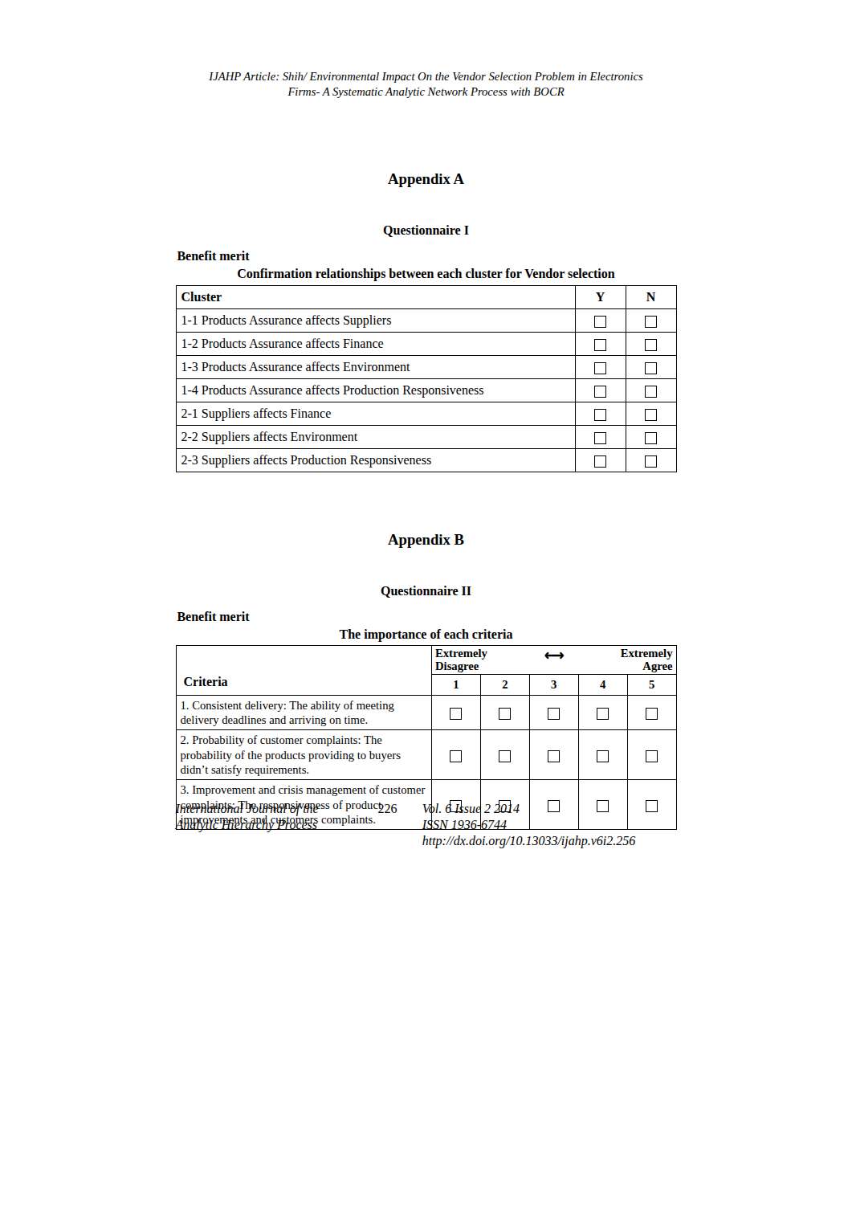IJAHP Article: Shih/ Environmental Impact On the Vendor Selection Problem in Electronics
Firms- A Systematic Analytic Network Process with BOCR
Appendix A
Questionnaire I
Benefit merit
Confirmation relationships between each cluster for Vendor selection
| Cluster | Y | N |
| --- | --- | --- |
| 1-1 Products Assurance affects Suppliers | | |
| 1-2 Products Assurance affects Finance | | |
| 1-3 Products Assurance affects Environment | | |
| 1-4 Products Assurance affects Production Responsiveness | | |
| 2-1 Suppliers affects Finance | | |
| 2-2 Suppliers affects Environment | | |
| 2-3 Suppliers affects Production Responsiveness | | |
Appendix B
Questionnaire II
Benefit merit
The importance of each criteria
| Criteria | Extremely Disagree Extremely Agree ⟷ |
| 1 | 2 | 3 | 4 | 5 |
| 1. Consistent delivery: The ability of meeting delivery deadlines and arriving on time. | | | | | |
| 2. Probability of customer complaints: The probability of the products providing to buyers didn’t satisfy requirements. | | | | | |
| 3. Improvement and crisis management of customer complaints: The responsiveness of product improvements and customers complaints. | | | | | |
| International Journal of the Analytic Hierarchy Process | 226 | Vol. 6 Issue 2 2014 ISSN 1936-6744 http://dx.doi.org/10.13033/ijahp.v6i2.256 |